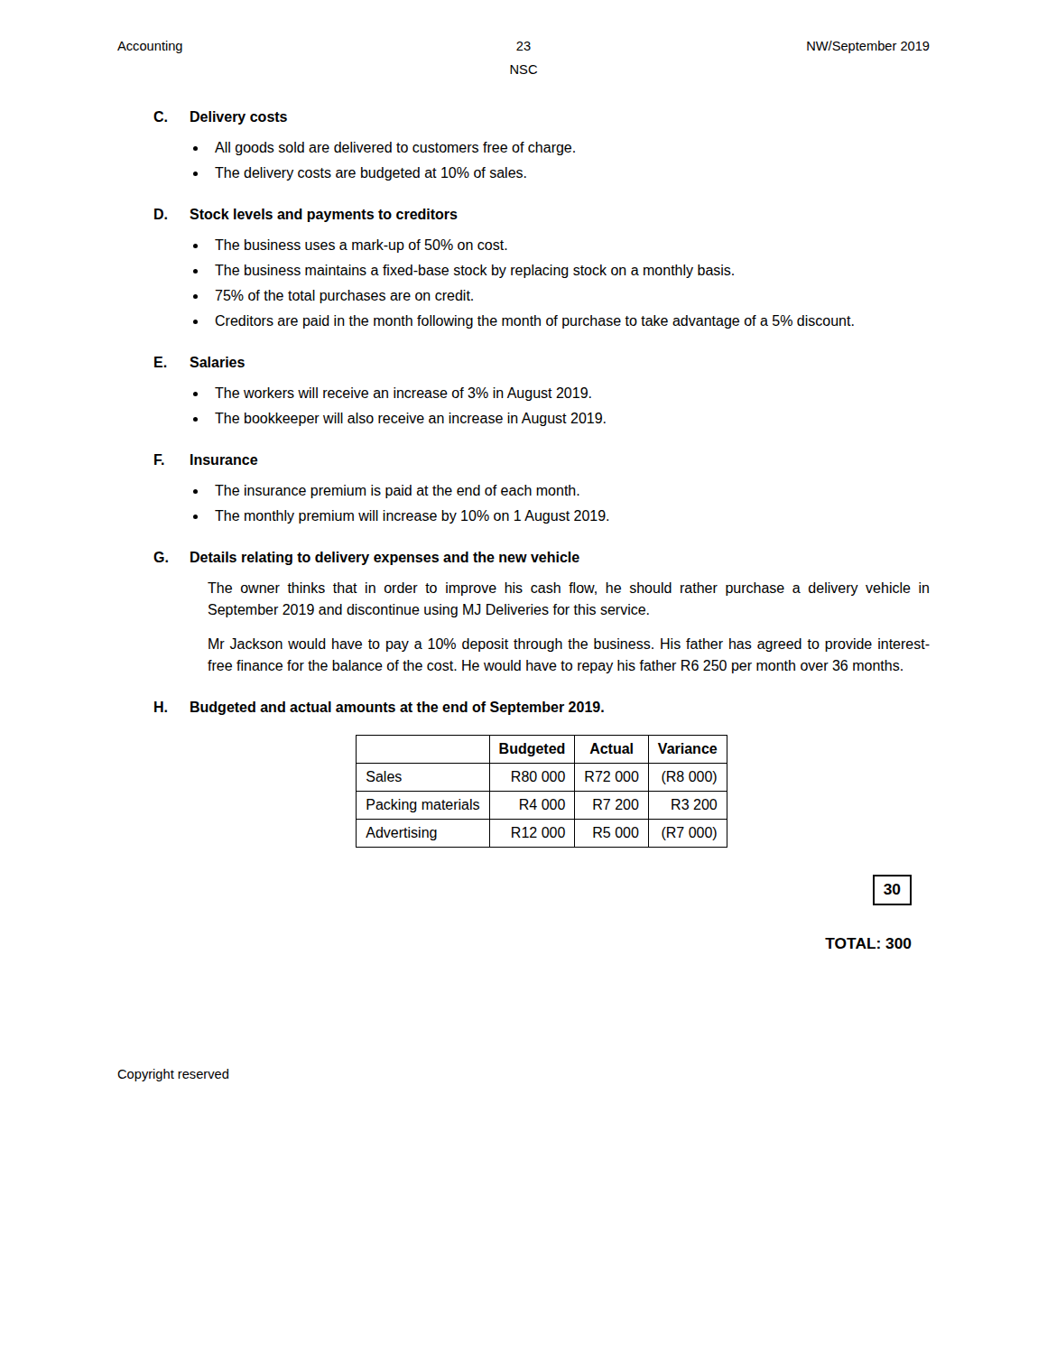Accounting
23
NW/September 2019
NSC
C. Delivery costs
All goods sold are delivered to customers free of charge.
The delivery costs are budgeted at 10% of sales.
D. Stock levels and payments to creditors
The business uses a mark-up of 50% on cost.
The business maintains a fixed-base stock by replacing stock on a monthly basis.
75% of the total purchases are on credit.
Creditors are paid in the month following the month of purchase to take advantage of a 5% discount.
E. Salaries
The workers will receive an increase of 3% in August 2019.
The bookkeeper will also receive an increase in August 2019.
F. Insurance
The insurance premium is paid at the end of each month.
The monthly premium will increase by 10% on 1 August 2019.
G. Details relating to delivery expenses and the new vehicle
The owner thinks that in order to improve his cash flow, he should rather purchase a delivery vehicle in September 2019 and discontinue using MJ Deliveries for this service.
Mr Jackson would have to pay a 10% deposit through the business. His father has agreed to provide interest-free finance for the balance of the cost. He would have to repay his father R6 250 per month over 36 months.
H. Budgeted and actual amounts at the end of September 2019.
| | Budgeted | Actual | Variance |
| --- | --- | --- | --- |
| Sales | R80 000 | R72 000 | (R8 000) |
| Packing materials | R4 000 | R7 200 | R3 200 |
| Advertising | R12 000 | R5 000 | (R7 000) |
30
TOTAL: 300
Copyright reserved